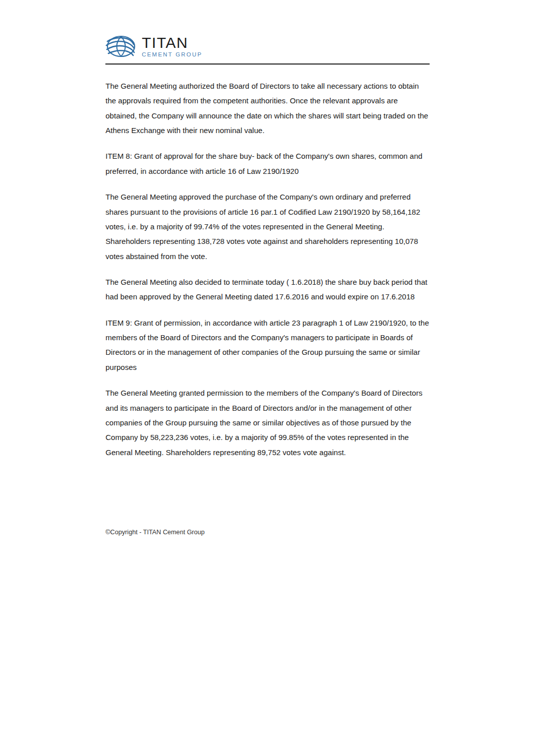TITAN CEMENT GROUP
The General Meeting authorized the Board of Directors to take all necessary actions to obtain the approvals required from the competent authorities. Once the relevant approvals are obtained, the Company will announce the date on which the shares will start being traded on the Athens Exchange with their new nominal value.
ITEM 8: Grant of approval for the share buy- back of the Company's own shares, common and preferred, in accordance with article 16 of Law 2190/1920
The General Meeting approved the purchase of the Company's own ordinary and preferred shares pursuant to the provisions of article 16 par.1 of Codified Law 2190/1920 by 58,164,182 votes, i.e. by a majority of 99.74% of the votes represented in the General Meeting. Shareholders representing 138,728 votes vote against and shareholders representing 10,078 votes abstained from the vote.
The General Meeting also decided to terminate today ( 1.6.2018) the share buy back period that had been approved by the General Meeting dated 17.6.2016 and would expire on 17.6.2018
ITEM 9: Grant of permission, in accordance with article 23 paragraph 1 of Law 2190/1920, to the members of the Board of Directors and the Company's managers to participate in Boards of Directors or in the management of other companies of the Group pursuing the same or similar purposes
The General Meeting granted permission to the members of the Company's Board of Directors and its managers to participate in the Board of Directors and/or in the management of other companies of the Group pursuing the same or similar objectives as of those pursued by the Company by 58,223,236 votes, i.e. by a majority of 99.85% of the votes represented in the General Meeting. Shareholders representing 89,752 votes vote against.
©Copyright - TITAN Cement Group